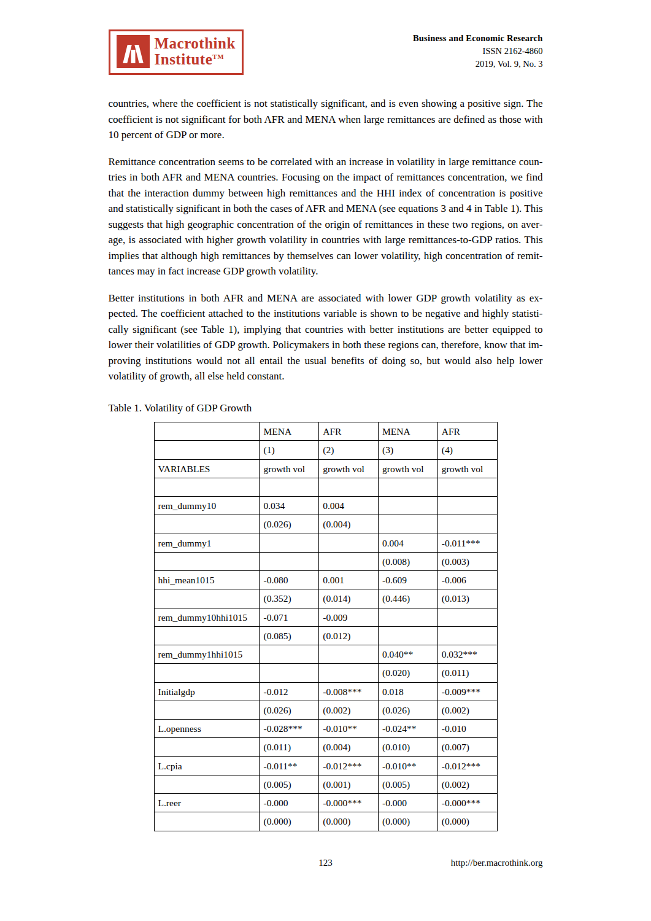Macrothink InstituteTM
Business and Economic Research
ISSN 2162-4860
2019, Vol. 9, No. 3
countries, where the coefficient is not statistically significant, and is even showing a positive sign. The coefficient is not significant for both AFR and MENA when large remittances are defined as those with 10 percent of GDP or more.
Remittance concentration seems to be correlated with an increase in volatility in large remittance countries in both AFR and MENA countries. Focusing on the impact of remittances concentration, we find that the interaction dummy between high remittances and the HHI index of concentration is positive and statistically significant in both the cases of AFR and MENA (see equations 3 and 4 in Table 1). This suggests that high geographic concentration of the origin of remittances in these two regions, on average, is associated with higher growth volatility in countries with large remittances-to-GDP ratios. This implies that although high remittances by themselves can lower volatility, high concentration of remittances may in fact increase GDP growth volatility.
Better institutions in both AFR and MENA are associated with lower GDP growth volatility as expected. The coefficient attached to the institutions variable is shown to be negative and highly statistically significant (see Table 1), implying that countries with better institutions are better equipped to lower their volatilities of GDP growth. Policymakers in both these regions can, therefore, know that improving institutions would not all entail the usual benefits of doing so, but would also help lower volatility of growth, all else held constant.
Table 1. Volatility of GDP Growth
| | MENA | AFR | MENA | AFR |
| | (1) | (2) | (3) | (4) |
| VARIABLES | growth vol | growth vol | growth vol | growth vol |
| rem_dummy10 | 0.034 | 0.004 | | |
| | (0.026) | (0.004) | | |
| rem_dummy1 | | | 0.004 | -0.011*** |
| | | | (0.008) | (0.003) |
| hhi_mean1015 | -0.080 | 0.001 | -0.609 | -0.006 |
| | (0.352) | (0.014) | (0.446) | (0.013) |
| rem_dummy10hhi1015 | -0.071 | -0.009 | | |
| | (0.085) | (0.012) | | |
| rem_dummy1hhi1015 | | | 0.040** | 0.032*** |
| | | | (0.020) | (0.011) |
| Initialgdp | -0.012 | -0.008*** | 0.018 | -0.009*** |
| | (0.026) | (0.002) | (0.026) | (0.002) |
| L.openness | -0.028*** | -0.010** | -0.024** | -0.010 |
| | (0.011) | (0.004) | (0.010) | (0.007) |
| L.cpia | -0.011** | -0.012*** | -0.010** | -0.012*** |
| | (0.005) | (0.001) | (0.005) | (0.002) |
| L.reer | -0.000 | -0.000*** | -0.000 | -0.000*** |
| | (0.000) | (0.000) | (0.000) | (0.000) |
123 http://ber.macrothink.org